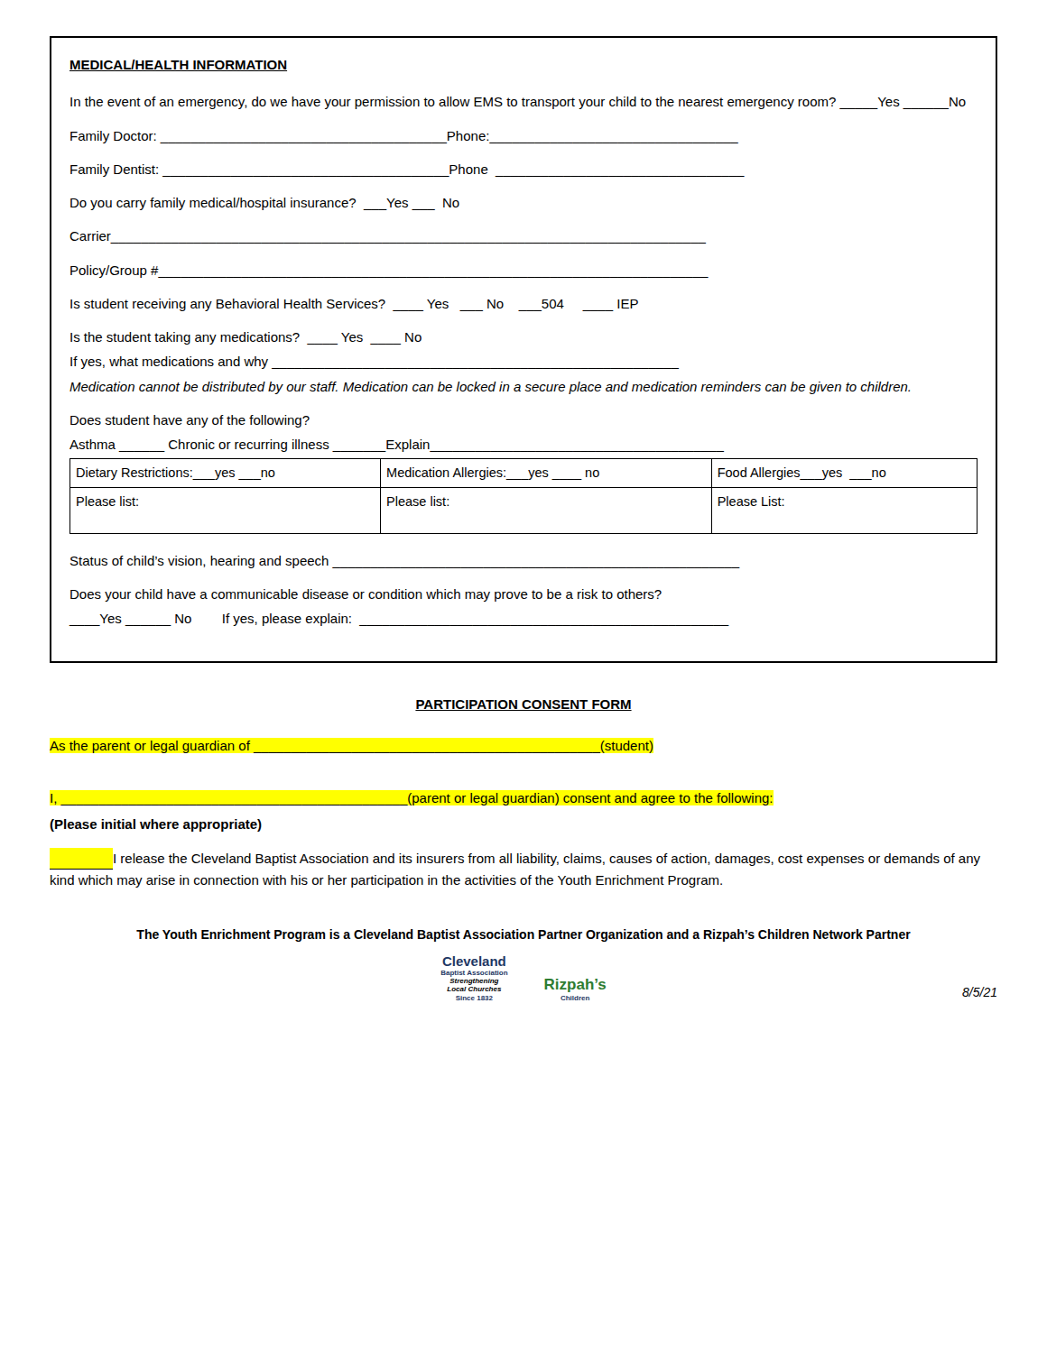MEDICAL/HEALTH INFORMATION
In the event of an emergency, do we have your permission to allow EMS to transport your child to the nearest emergency room? _____Yes ______No
Family Doctor: ______________________________________Phone:_________________________________
Family Dentist: ______________________________________Phone _________________________________
Do you carry family medical/hospital insurance? ___Yes ___ No
Carrier_______________________________________________________________________________
Policy/Group #_________________________________________________________________________
Is student receiving any Behavioral Health Services? ____ Yes ___ No ___504 ____ IEP
Is the student taking any medications? ____ Yes ____ No
If yes, what medications and why ______________________________________________________
Medication cannot be distributed by our staff. Medication can be locked in a secure place and medication reminders can be given to children.
Does student have any of the following?
Asthma ______ Chronic or recurring illness _______Explain_______________________________________
| Dietary Restrictions:___yes ___no | Medication Allergies:___yes ____ no | Food Allergies___yes ___no |
| Please list: | Please list: | Please List: |
Status of child’s vision, hearing and speech ______________________________________________________
Does your child have a communicable disease or condition which may prove to be a risk to others?
____Yes ______ No If yes, please explain: _________________________________________________
PARTICIPATION CONSENT FORM
As the parent or legal guardian of ______________________________________________(student)
I, ______________________________________________(parent or legal guardian) consent and agree to the following:
(Please initial where appropriate)
I release the Cleveland Baptist Association and its insurers from all liability, claims, causes of action, damages, cost expenses or demands of any kind which may arise in connection with his or her participation in the activities of the Youth Enrichment Program.
The Youth Enrichment Program is a Cleveland Baptist Association Partner Organization and a Rizpah’s Children Network Partner
Cleveland
Baptist Association
Strengthening
Local Churches
Since 1832
Rizpah’s
Children
8/5/21